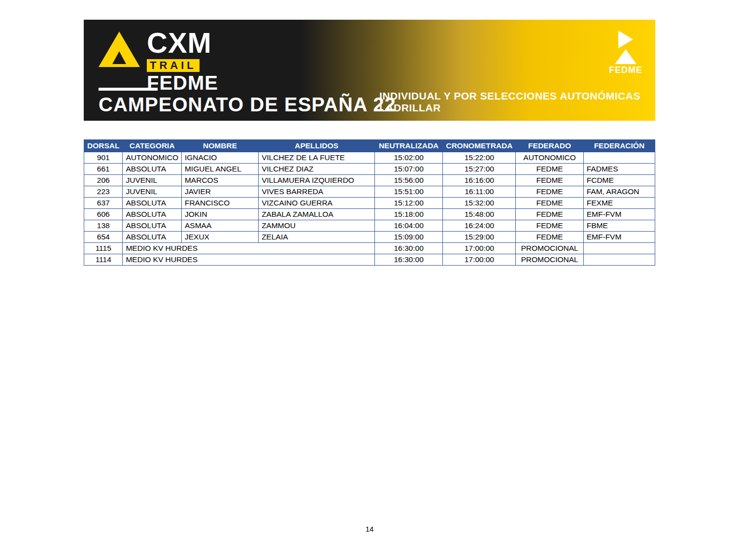CXM
TRAIL
FEDME
CAMPEONATO DE ESPAÑA 22
INDIVIDUAL Y POR SELECCIONES AUTONÓMICAS
LADRILLAR
FEDME
| DORSAL | CATEGORIA | NOMBRE | APELLIDOS | NEUTRALIZADA | CRONOMETRADA | FEDERADO | FEDERACIÓN |
| --- | --- | --- | --- | --- | --- | --- | --- |
| 901 | AUTONOMICO | IGNACIO | VILCHEZ DE LA FUETE | 15:02:00 | 15:22:00 | AUTONOMICO | |
| 661 | ABSOLUTA | MIGUEL ANGEL | VILCHEZ DIAZ | 15:07:00 | 15:27:00 | FEDME | FADMES |
| 206 | JUVENIL | MARCOS | VILLAMUERA IZQUIERDO | 15:56:00 | 16:16:00 | FEDME | FCDME |
| 223 | JUVENIL | JAVIER | VIVES BARREDA | 15:51:00 | 16:11:00 | FEDME | FAM, ARAGON |
| 637 | ABSOLUTA | FRANCISCO | VIZCAINO GUERRA | 15:12:00 | 15:32:00 | FEDME | FEXME |
| 606 | ABSOLUTA | JOKIN | ZABALA ZAMALLOA | 15:18:00 | 15:48:00 | FEDME | EMF-FVM |
| 138 | ABSOLUTA | ASMAA | ZAMMOU | 16:04:00 | 16:24:00 | FEDME | FBME |
| 654 | ABSOLUTA | JEXUX | ZELAIA | 15:09:00 | 15:29:00 | FEDME | EMF-FVM |
| 1115 | MEDIO KV HURDES | 16:30:00 | 17:00:00 | PROMOCIONAL | |
| 1114 | MEDIO KV HURDES | 16:30:00 | 17:00:00 | PROMOCIONAL | |
14